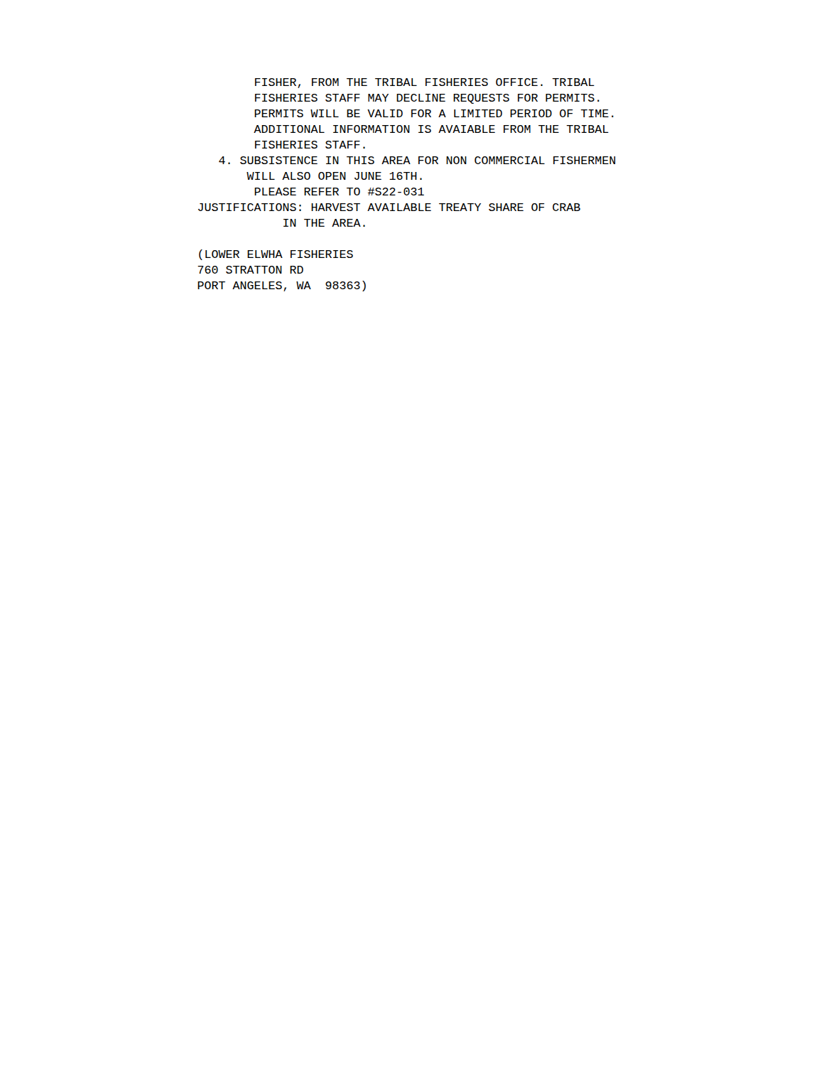FISHER, FROM THE TRIBAL FISHERIES OFFICE. TRIBAL
        FISHERIES STAFF MAY DECLINE REQUESTS FOR PERMITS.
        PERMITS WILL BE VALID FOR A LIMITED PERIOD OF TIME.
        ADDITIONAL INFORMATION IS AVAIABLE FROM THE TRIBAL
        FISHERIES STAFF.
   4. SUBSISTENCE IN THIS AREA FOR NON COMMERCIAL FISHERMEN
       WILL ALSO OPEN JUNE 16TH.
        PLEASE REFER TO #S22-031
JUSTIFICATIONS: HARVEST AVAILABLE TREATY SHARE OF CRAB
            IN THE AREA.

(LOWER ELWHA FISHERIES
760 STRATTON RD
PORT ANGELES, WA  98363)